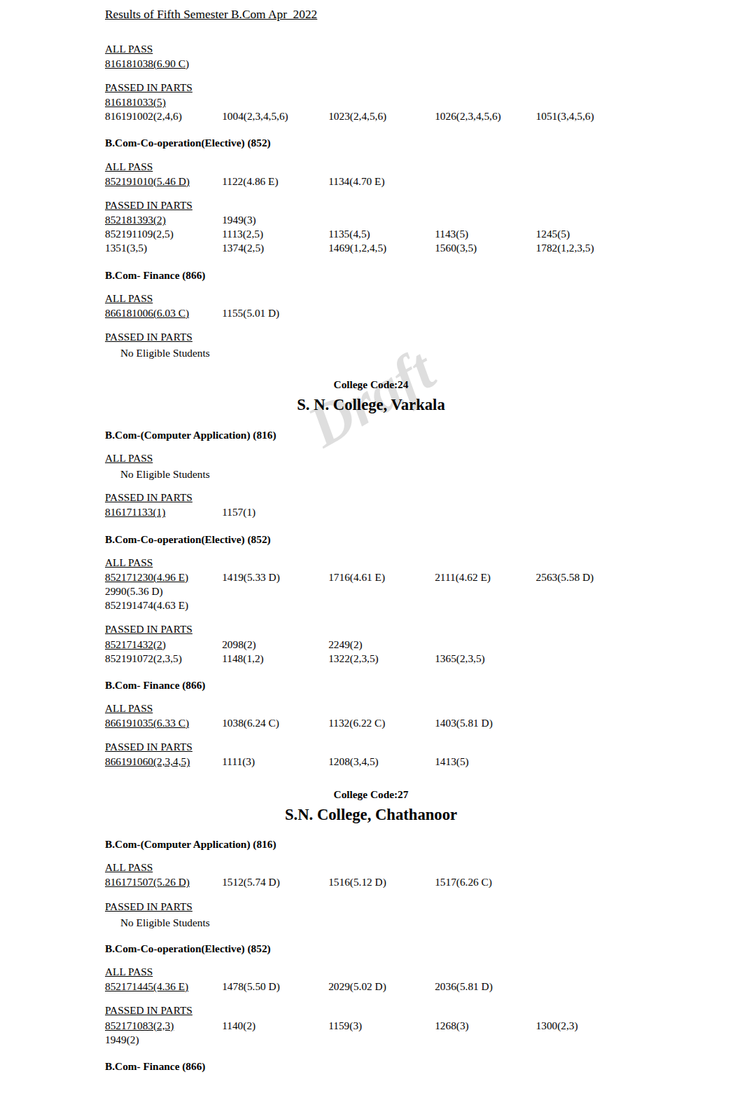Draft
Results of Fifth Semester B.Com Apr 2022
ALL PASS
| 816181038(6.90 C) | | | | |
PASSED IN PARTS
| 816181033(5) | | | | |
| 816191002(2,4,6) | 1004(2,3,4,5,6) | 1023(2,4,5,6) | 1026(2,3,4,5,6) | 1051(3,4,5,6) |
B.Com-Co-operation(Elective) (852)
ALL PASS
| 852191010(5.46 D) | 1122(4.86 E) | 1134(4.70 E) | | |
PASSED IN PARTS
| 852181393(2) | 1949(3) | | | |
| 852191109(2,5) | 1113(2,5) | 1135(4,5) | 1143(5) | 1245(5) |
| 1351(3,5) | 1374(2,5) | 1469(1,2,4,5) | 1560(3,5) | 1782(1,2,3,5) |
B.Com- Finance (866)
ALL PASS
| 866181006(6.03 C) | 1155(5.01 D) | | | |
PASSED IN PARTS
No Eligible Students
College Code:24
S. N. College, Varkala
B.Com-(Computer Application) (816)
ALL PASS
No Eligible Students
PASSED IN PARTS
| 816171133(1) | 1157(1) | | | |
B.Com-Co-operation(Elective) (852)
ALL PASS
| 852171230(4.96 E) | 1419(5.33 D) | 1716(4.61 E) | 2111(4.62 E) | 2563(5.58 D) |
| 2990(5.36 D) | | | | |
| 852191474(4.63 E) | | | | |
PASSED IN PARTS
| 852171432(2) | 2098(2) | 2249(2) | | |
| 852191072(2,3,5) | 1148(1,2) | 1322(2,3,5) | 1365(2,3,5) | |
B.Com- Finance (866)
ALL PASS
| 866191035(6.33 C) | 1038(6.24 C) | 1132(6.22 C) | 1403(5.81 D) | |
PASSED IN PARTS
| 866191060(2,3,4,5) | 1111(3) | 1208(3,4,5) | 1413(5) | |
College Code:27
S.N. College, Chathanoor
B.Com-(Computer Application) (816)
ALL PASS
| 816171507(5.26 D) | 1512(5.74 D) | 1516(5.12 D) | 1517(6.26 C) | |
PASSED IN PARTS
No Eligible Students
B.Com-Co-operation(Elective) (852)
ALL PASS
| 852171445(4.36 E) | 1478(5.50 D) | 2029(5.02 D) | 2036(5.81 D) | |
PASSED IN PARTS
| 852171083(2,3) | 1140(2) | 1159(3) | 1268(3) | 1300(2,3) |
| 1949(2) | | | | |
B.Com- Finance (866)